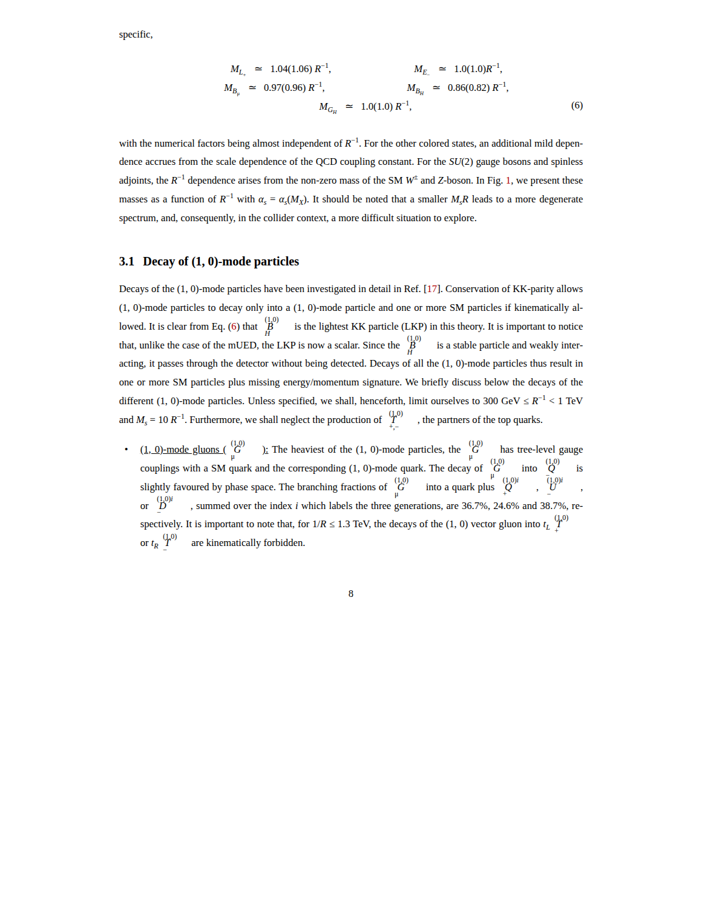specific,
ML+ ≃ 1.04(1.06) R−1, ME− ≃ 1.0(1.0)R−1,
MBμ ≃ 0.97(0.96) R−1, MBH ≃ 0.86(0.82) R−1,
MGH ≃ 1.0(1.0) R−1,
(6)
with the numerical factors being almost independent of R−1. For the other colored states, an additional mild dependence accrues from the scale dependence of the QCD coupling constant. For the SU(2) gauge bosons and spinless adjoints, the R−1 dependence arises from the non-zero mass of the SM W± and Z-boson. In Fig. 1, we present these masses as a function of R−1 with αs = αs(MX). It should be noted that a smaller MsR leads to a more degenerate spectrum, and, consequently, in the collider context, a more difficult situation to explore.
3.1 Decay of (1, 0)-mode particles
Decays of the (1, 0)-mode particles have been investigated in detail in Ref. [17]. Conservation of KK-parity allows (1, 0)-mode particles to decay only into a (1, 0)-mode particle and one or more SM particles if kinematically allowed. It is clear from Eq. (6) that BB(1,0) H is the lightest KK particle (LKP) in this theory. It is important to notice that, unlike the case of the mUED, the LKP is now a scalar. Since the BB(1,0) H is a stable particle and weakly interacting, it passes through the detector without being detected. Decays of all the (1, 0)-mode particles thus result in one or more SM particles plus missing energy/momentum signature. We briefly discuss below the decays of the different (1, 0)-mode particles. Unless specified, we shall, henceforth, limit ourselves to 300 GeV ≤ R−1 < 1 TeV and Ms = 10 R−1. Furthermore, we shall neglect the production of TT(1,0)+,− , the partners of the top quarks.
(1, 0)-mode gluons (GG(1,0) μ ): The heaviest of the (1, 0)-mode particles, the GG(1,0) μ has tree-level gauge couplings with a SM quark and the corresponding (1, 0)-mode quark. The decay of GG(1,0) μ into QQ(1,0)− is slightly favoured by phase space. The branching fractions of GG(1,0) μ into a quark plus QQ(1,0)i+ , UU(1,0)i− , or DD(1,0)i− , summed over the index i which labels the three generations, are 36.7%, 24.6% and 38.7%, respectively. It is important to note that, for 1/R ≤ 1.3 TeV, the decays of the (1, 0) vector gluon into tL TT(1,0)+ or tR TT(1,0)− are kinematically forbidden.
8